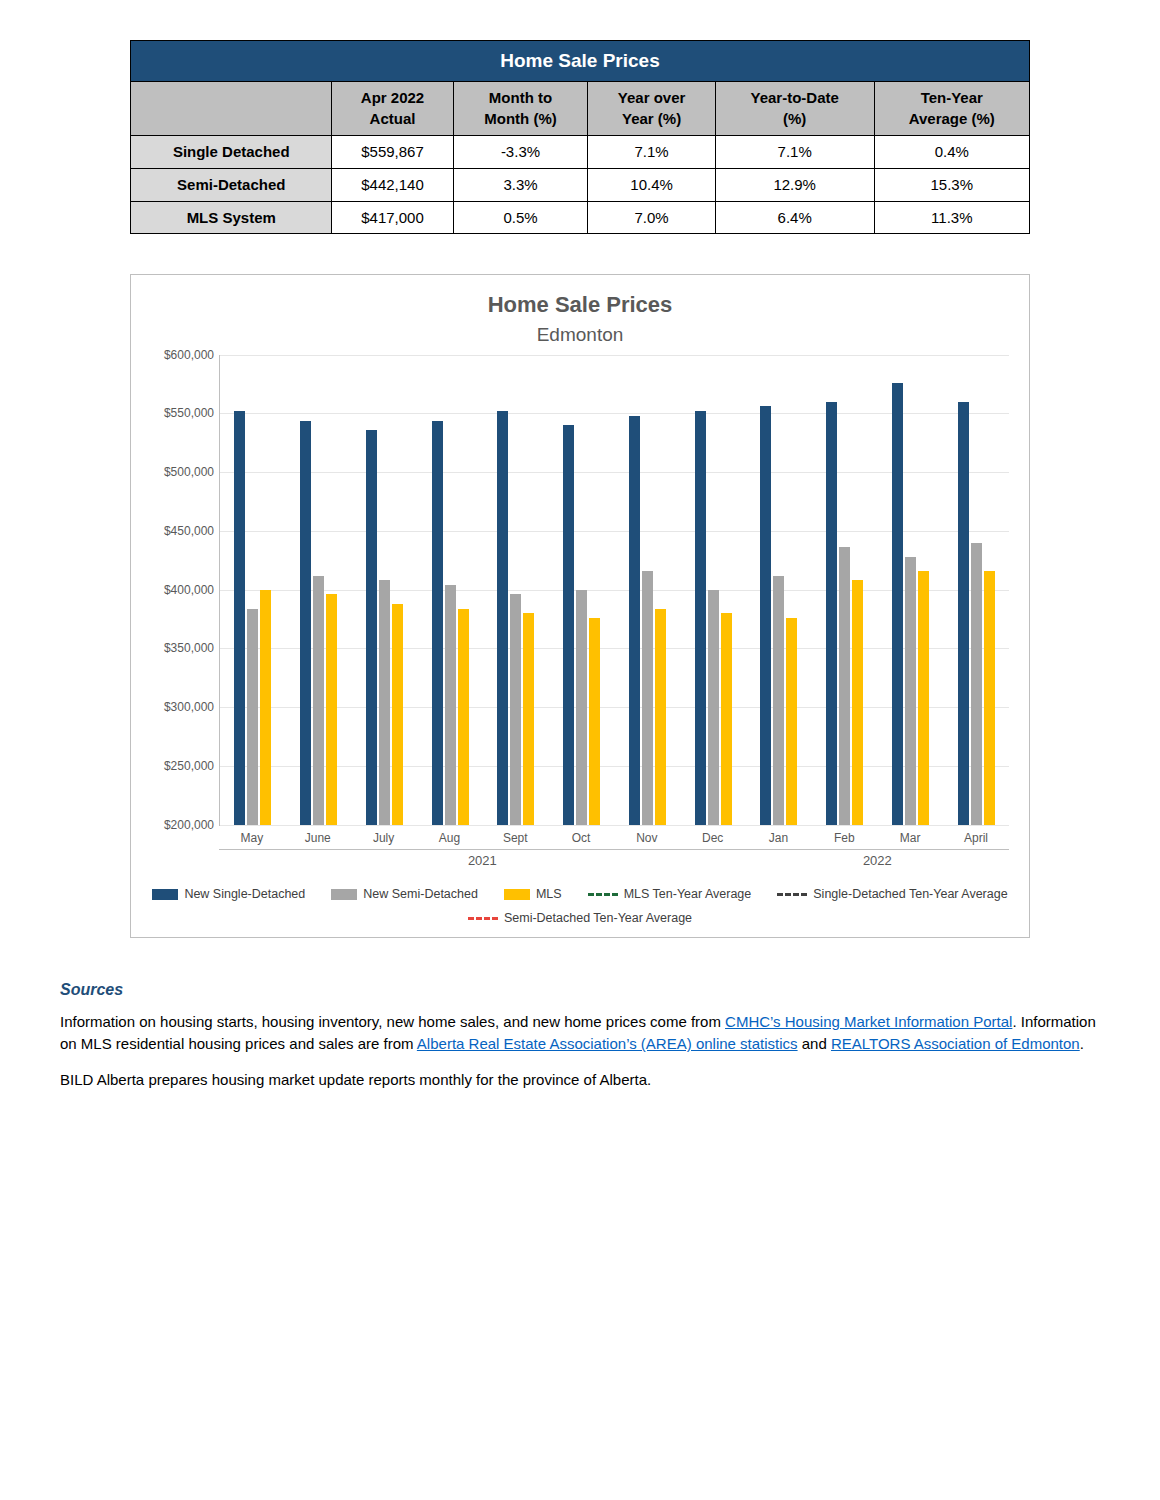Home Sale Prices
| | Apr 2022 Actual | Month to Month (%) | Year over Year (%) | Year-to-Date (%) | Ten-Year Average (%) |
| --- | --- | --- | --- | --- | --- |
| Single Detached | $559,867 | -3.3% | 7.1% | 7.1% | 0.4% |
| Semi-Detached | $442,140 | 3.3% | 10.4% | 12.9% | 15.3% |
| MLS System | $417,000 | 0.5% | 7.0% | 6.4% | 11.3% |
Home Sale Prices
Edmonton
$600,000
$550,000
$500,000
$450,000
$400,000
$350,000
$300,000
$250,000
$200,000
May
June
July
Aug
Sept
Oct
Nov
Dec
Jan
Feb
Mar
April
2021
2022
New Single-Detached New Semi-Detached MLS MLS Ten-Year Average Single-Detached Ten-Year Average Semi-Detached Ten-Year Average
Sources
Information on housing starts, housing inventory, new home sales, and new home prices come from CMHC’s Housing Market Information Portal. Information on MLS residential housing prices and sales are from Alberta Real Estate Association’s (AREA) online statistics and REALTORS Association of Edmonton.
BILD Alberta prepares housing market update reports monthly for the province of Alberta.